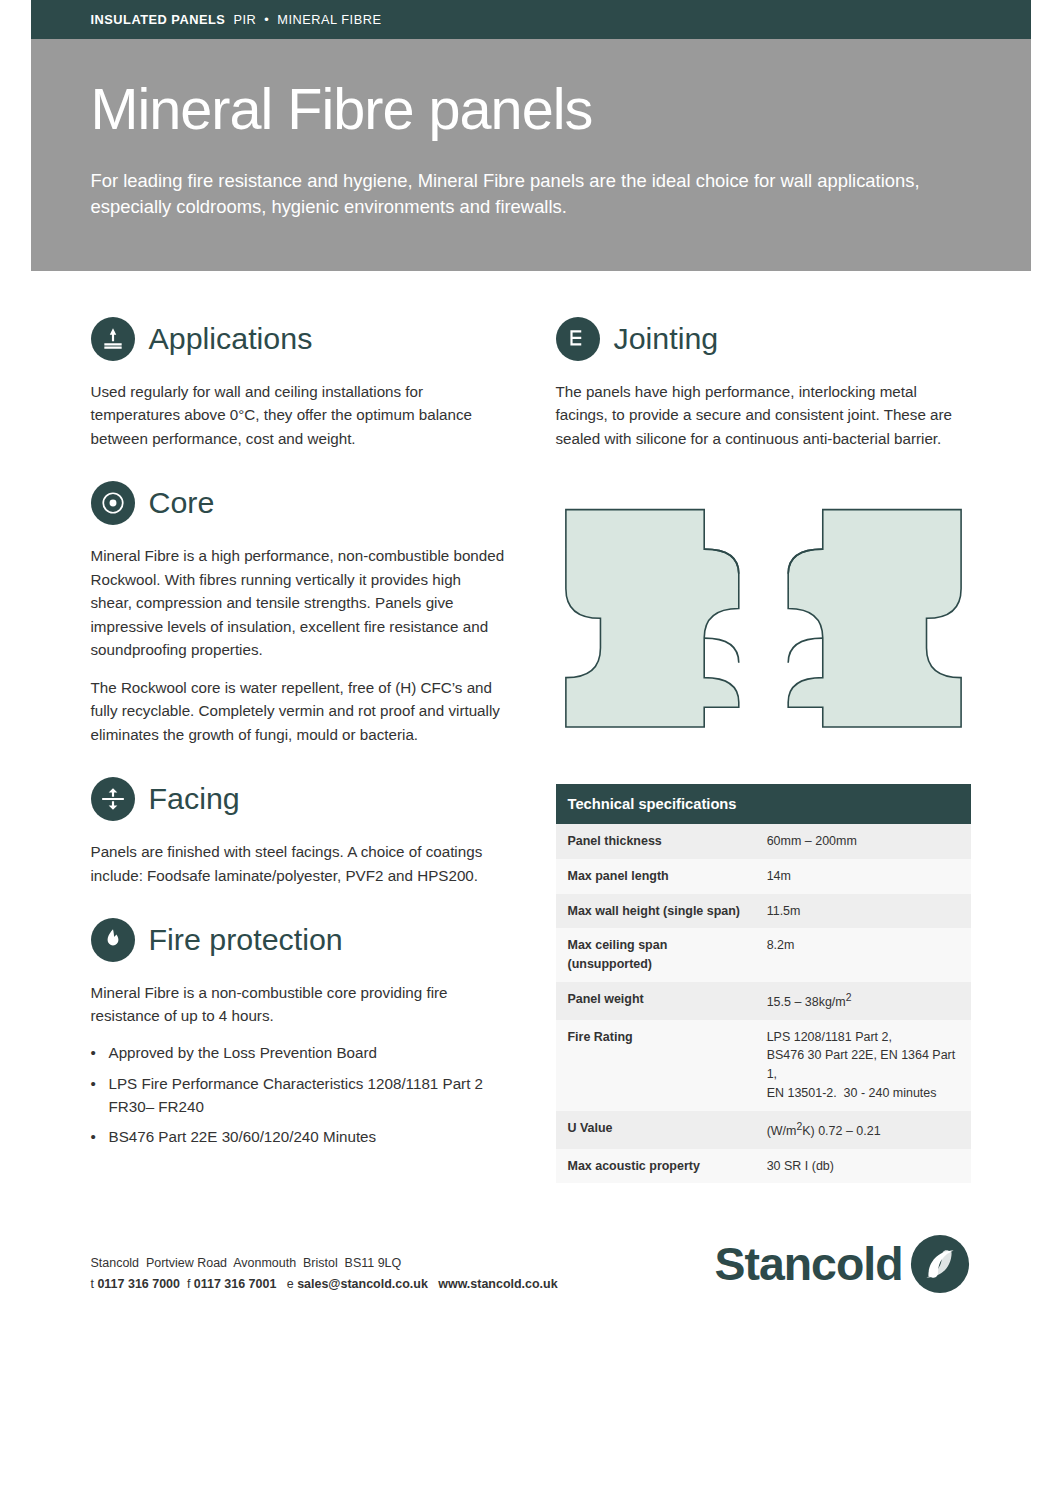INSULATED PANELS PIR • MINERAL FIBRE
Mineral Fibre panels
For leading fire resistance and hygiene, Mineral Fibre panels are the ideal choice for wall applications, especially coldrooms, hygienic environments and firewalls.
Applications
Used regularly for wall and ceiling installations for temperatures above 0°C, they offer the optimum balance between performance, cost and weight.
Core
Mineral Fibre is a high performance, non-combustible bonded Rockwool. With fibres running vertically it provides high shear, compression and tensile strengths. Panels give impressive levels of insulation, excellent fire resistance and soundproofing properties.
The Rockwool core is water repellent, free of (H) CFC’s and fully recyclable. Completely vermin and rot proof and virtually eliminates the growth of fungi, mould or bacteria.
Facing
Panels are finished with steel facings. A choice of coatings include: Foodsafe laminate/polyester, PVF2 and HPS200.
Fire protection
Mineral Fibre is a non-combustible core providing fire resistance of up to 4 hours.
Approved by the Loss Prevention Board
LPS Fire Performance Characteristics 1208/1181 Part 2 FR30– FR240
BS476 Part 22E 30/60/120/240 Minutes
Jointing
The panels have high performance, interlocking metal facings, to provide a secure and consistent joint. These are sealed with silicone for a continuous anti-bacterial barrier.
Technical specifications
| Panel thickness | 60mm – 200mm |
| Max panel length | 14m |
| Max wall height (single span) | 11.5m |
| Max ceiling span (unsupported) | 8.2m |
| Panel weight | 15.5 – 38kg/m 2 |
| Fire Rating | LPS 1208/1181 Part 2, BS476 30 Part 22E, EN 1364 Part 1, EN 13501-2. 30 - 240 minutes |
| U Value | (W/m 2 K) 0.72 – 0.21 |
| Max acoustic property | 30 SR I (db) |
Stancold Portview Road Avonmouth Bristol BS11 9LQ
t 0117 316 7000 f 0117 316 7001 e sales@stancold.co.uk www.stancold.co.uk
Stancold